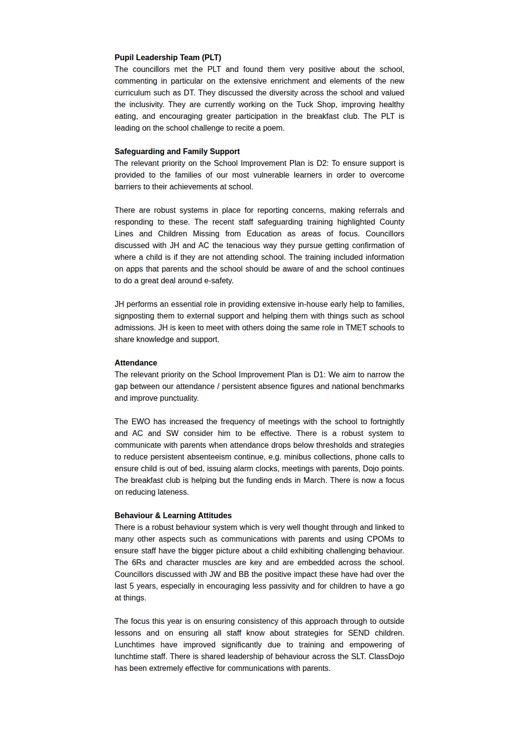Pupil Leadership Team (PLT)
The councillors met the PLT and found them very positive about the school, commenting in particular on the extensive enrichment and elements of the new curriculum such as DT. They discussed the diversity across the school and valued the inclusivity. They are currently working on the Tuck Shop, improving healthy eating, and encouraging greater participation in the breakfast club. The PLT is leading on the school challenge to recite a poem.
Safeguarding and Family Support
The relevant priority on the School Improvement Plan is D2: To ensure support is provided to the families of our most vulnerable learners in order to overcome barriers to their achievements at school.
There are robust systems in place for reporting concerns, making referrals and responding to these. The recent staff safeguarding training highlighted County Lines and Children Missing from Education as areas of focus. Councillors discussed with JH and AC the tenacious way they pursue getting confirmation of where a child is if they are not attending school. The training included information on apps that parents and the school should be aware of and the school continues to do a great deal around e-safety.
JH performs an essential role in providing extensive in-house early help to families, signposting them to external support and helping them with things such as school admissions. JH is keen to meet with others doing the same role in TMET schools to share knowledge and support.
Attendance
The relevant priority on the School Improvement Plan is D1: We aim to narrow the gap between our attendance / persistent absence figures and national benchmarks and improve punctuality.
The EWO has increased the frequency of meetings with the school to fortnightly and AC and SW consider him to be effective. There is a robust system to communicate with parents when attendance drops below thresholds and strategies to reduce persistent absenteeism continue, e.g. minibus collections, phone calls to ensure child is out of bed, issuing alarm clocks, meetings with parents, Dojo points. The breakfast club is helping but the funding ends in March. There is now a focus on reducing lateness.
Behaviour & Learning Attitudes
There is a robust behaviour system which is very well thought through and linked to many other aspects such as communications with parents and using CPOMs to ensure staff have the bigger picture about a child exhibiting challenging behaviour. The 6Rs and character muscles are key and are embedded across the school. Councillors discussed with JW and BB the positive impact these have had over the last 5 years, especially in encouraging less passivity and for children to have a go at things.
The focus this year is on ensuring consistency of this approach through to outside lessons and on ensuring all staff know about strategies for SEND children. Lunchtimes have improved significantly due to training and empowering of lunchtime staff. There is shared leadership of behaviour across the SLT. ClassDojo has been extremely effective for communications with parents.